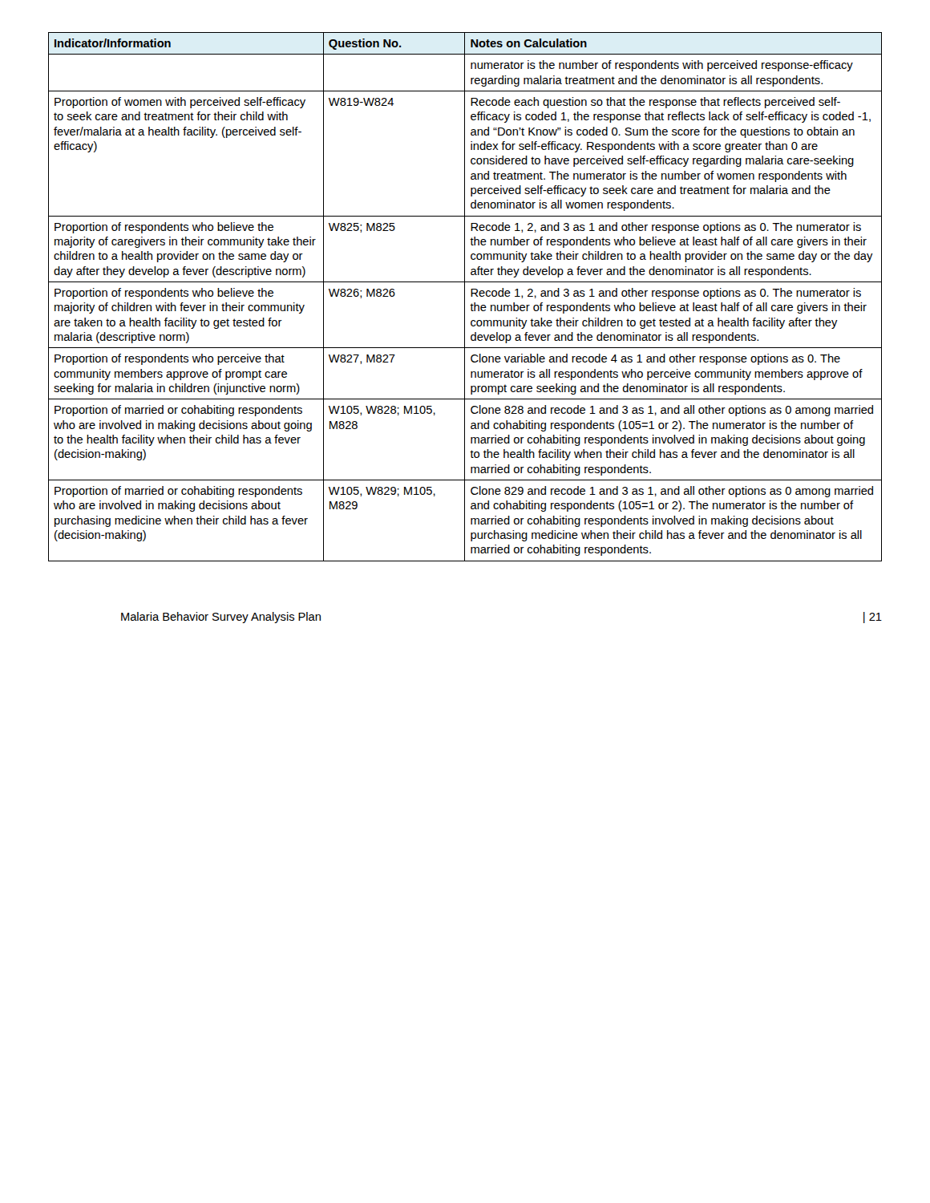| Indicator/Information | Question No. | Notes on Calculation |
| --- | --- | --- |
| | | numerator is the number of respondents with perceived response-efficacy regarding malaria treatment and the denominator is all respondents. |
| Proportion of women with perceived self-efficacy to seek care and treatment for their child with fever/malaria at a health facility. (perceived self-efficacy) | W819-W824 | Recode each question so that the response that reflects perceived self-efficacy is coded 1, the response that reflects lack of self-efficacy is coded -1, and “Don’t Know” is coded 0. Sum the score for the questions to obtain an index for self-efficacy. Respondents with a score greater than 0 are considered to have perceived self-efficacy regarding malaria care-seeking and treatment. The numerator is the number of women respondents with perceived self-efficacy to seek care and treatment for malaria and the denominator is all women respondents. |
| Proportion of respondents who believe the majority of caregivers in their community take their children to a health provider on the same day or day after they develop a fever (descriptive norm) | W825; M825 | Recode 1, 2, and 3 as 1 and other response options as 0. The numerator is the number of respondents who believe at least half of all care givers in their community take their children to a health provider on the same day or the day after they develop a fever and the denominator is all respondents. |
| Proportion of respondents who believe the majority of children with fever in their community are taken to a health facility to get tested for malaria (descriptive norm) | W826; M826 | Recode 1, 2, and 3 as 1 and other response options as 0. The numerator is the number of respondents who believe at least half of all care givers in their community take their children to get tested at a health facility after they develop a fever and the denominator is all respondents. |
| Proportion of respondents who perceive that community members approve of prompt care seeking for malaria in children (injunctive norm) | W827, M827 | Clone variable and recode 4 as 1 and other response options as 0. The numerator is all respondents who perceive community members approve of prompt care seeking and the denominator is all respondents. |
| Proportion of married or cohabiting respondents who are involved in making decisions about going to the health facility when their child has a fever (decision-making) | W105, W828; M105, M828 | Clone 828 and recode 1 and 3 as 1, and all other options as 0 among married and cohabiting respondents (105=1 or 2). The numerator is the number of married or cohabiting respondents involved in making decisions about going to the health facility when their child has a fever and the denominator is all married or cohabiting respondents. |
| Proportion of married or cohabiting respondents who are involved in making decisions about purchasing medicine when their child has a fever (decision-making) | W105, W829; M105, M829 | Clone 829 and recode 1 and 3 as 1, and all other options as 0 among married and cohabiting respondents (105=1 or 2). The numerator is the number of married or cohabiting respondents involved in making decisions about purchasing medicine when their child has a fever and the denominator is all married or cohabiting respondents. |
Malaria Behavior Survey Analysis Plan | 21